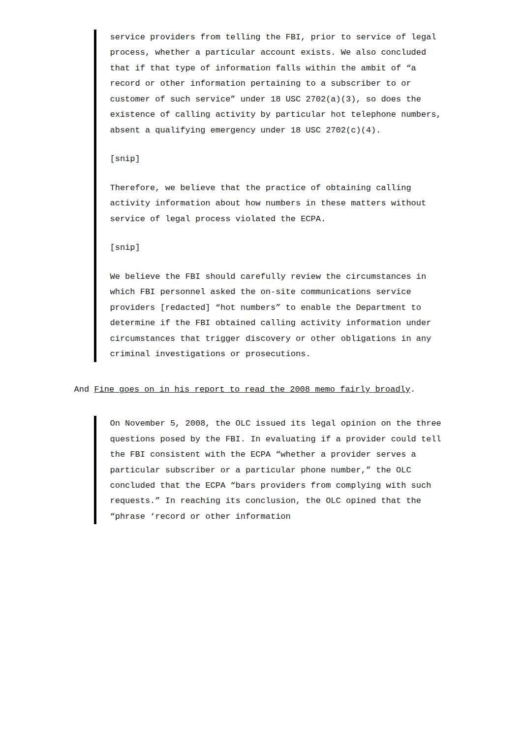service providers from telling the FBI, prior to service of legal process, whether a particular account exists. We also concluded that if that type of information falls within the ambit of “a record or other information pertaining to a subscriber to or customer of such service” under 18 USC 2702(a)(3), so does the existence of calling activity by particular hot telephone numbers, absent a qualifying emergency under 18 USC 2702(c)(4).
[snip]
Therefore, we believe that the practice of obtaining calling activity information about how numbers in these matters without service of legal process violated the ECPA.
[snip]
We believe the FBI should carefully review the circumstances in which FBI personnel asked the on-site communications service providers [redacted] “hot numbers” to enable the Department to determine if the FBI obtained calling activity information under circumstances that trigger discovery or other obligations in any criminal investigations or prosecutions.
And Fine goes on in his report to read the 2008 memo fairly broadly.
On November 5, 2008, the OLC issued its legal opinion on the three questions posed by the FBI. In evaluating if a provider could tell the FBI consistent with the ECPA “whether a provider serves a particular subscriber or a particular phone number,” the OLC concluded that the ECPA “bars providers from complying with such requests.” In reaching its conclusion, the OLC opined that the “phrase ‘record or other information